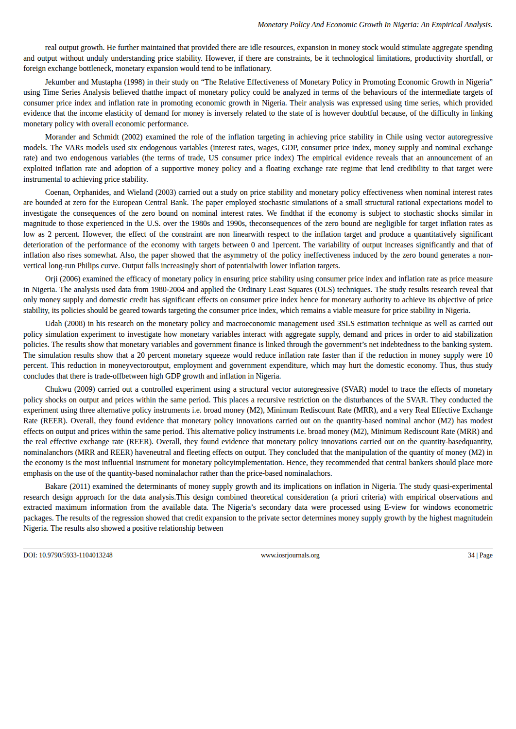Monetary Policy And Economic Growth In Nigeria: An Empirical Analysis.
real output growth. He further maintained that provided there are idle resources, expansion in money stock would stimulate aggregate spending and output without unduly understanding price stability. However, if there are constraints, be it technological limitations, productivity shortfall, or foreign exchange bottleneck, monetary expansion would tend to be inflationary.
Jekumber and Mustapha (1998) in their study on “The Relative Effectiveness of Monetary Policy in Promoting Economic Growth in Nigeria” using Time Series Analysis believed thatthe impact of monetary policy could be analyzed in terms of the behaviours of the intermediate targets of consumer price index and inflation rate in promoting economic growth in Nigeria. Their analysis was expressed using time series, which provided evidence that the income elasticity of demand for money is inversely related to the state of is however doubtful because, of the difficulty in linking monetary policy with overall economic performance.
Morander and Schmidt (2002) examined the role of the inflation targeting in achieving price stability in Chile using vector autoregressive models. The VARs models used six endogenous variables (interest rates, wages, GDP, consumer price index, money supply and nominal exchange rate) and two endogenous variables (the terms of trade, US consumer price index) The empirical evidence reveals that an announcement of an exploited inflation rate and adoption of a supportive money policy and a floating exchange rate regime that lend credibility to that target were instrumental to achieving price stability.
Coenan, Orphanides, and Wieland (2003) carried out a study on price stability and monetary policy effectiveness when nominal interest rates are bounded at zero for the European Central Bank. The paper employed stochastic simulations of a small structural rational expectations model to investigate the consequences of the zero bound on nominal interest rates. We findthat if the economy is subject to stochastic shocks similar in magnitude to those experienced in the U.S. over the 1980s and 1990s, theconsequences of the zero bound are negligible for target inflation rates as low as 2 percent. However, the effect of the constraint are non linearwith respect to the inflation target and produce a quantitatively significant deterioration of the performance of the economy with targets between 0 and 1percent. The variability of output increases significantly and that of inflation also rises somewhat. Also, the paper showed that the asymmetry of the policy ineffectiveness induced by the zero bound generates a non-vertical long-run Philips curve. Output falls increasingly short of potentialwith lower inflation targets.
Orji (2006) examined the efficacy of monetary policy in ensuring price stability using consumer price index and inflation rate as price measure in Nigeria. The analysis used data from 1980-2004 and applied the Ordinary Least Squares (OLS) techniques. The study results research reveal that only money supply and domestic credit has significant effects on consumer price index hence for monetary authority to achieve its objective of price stability, its policies should be geared towards targeting the consumer price index, which remains a viable measure for price stability in Nigeria.
Udah (2008) in his research on the monetary policy and macroeconomic management used 3SLS estimation technique as well as carried out policy simulation experiment to investigate how monetary variables interact with aggregate supply, demand and prices in order to aid stabilization policies. The results show that monetary variables and government finance is linked through the government’s net indebtedness to the banking system. The simulation results show that a 20 percent monetary squeeze would reduce inflation rate faster than if the reduction in money supply were 10 percent. This reduction in moneyvectoroutput, employment and government expenditure, which may hurt the domestic economy. Thus, thus study concludes that there is trade-offbetween high GDP growth and inflation in Nigeria.
Chukwu (2009) carried out a controlled experiment using a structural vector autoregressive (SVAR) model to trace the effects of monetary policy shocks on output and prices within the same period. This places a recursive restriction on the disturbances of the SVAR. They conducted the experiment using three alternative policy instruments i.e. broad money (M2), Minimum Rediscount Rate (MRR), and a very Real Effective Exchange Rate (REER). Overall, they found evidence that monetary policy innovations carried out on the quantity-based nominal anchor (M2) has modest effects on output and prices within the same period. This alternative policy instruments i.e. broad money (M2), Minimum Rediscount Rate (MRR) and the real effective exchange rate (REER). Overall, they found evidence that monetary policy innovations carried out on the quantity-basedquantity, nominalanchors (MRR and REER) haveneutral and fleeting effects on output. They concluded that the manipulation of the quantity of money (M2) in the economy is the most influential instrument for monetary policyimplementation. Hence, they recommended that central bankers should place more emphasis on the use of the quantity-based nominalachor rather than the price-based nominalachors.
Bakare (2011) examined the determinants of money supply growth and its implications on inflation in Nigeria. The study quasi-experimental research design approach for the data analysis.This design combined theoretical consideration (a priori criteria) with empirical observations and extracted maximum information from the available data. The Nigeria’s secondary data were processed using E-view for windows econometric packages. The results of the regression showed that credit expansion to the private sector determines money supply growth by the highest magnitudein Nigeria. The results also showed a positive relationship between
DOI: 10.9790/5933-1104013248 www.iosrjournals.org 34 | Page